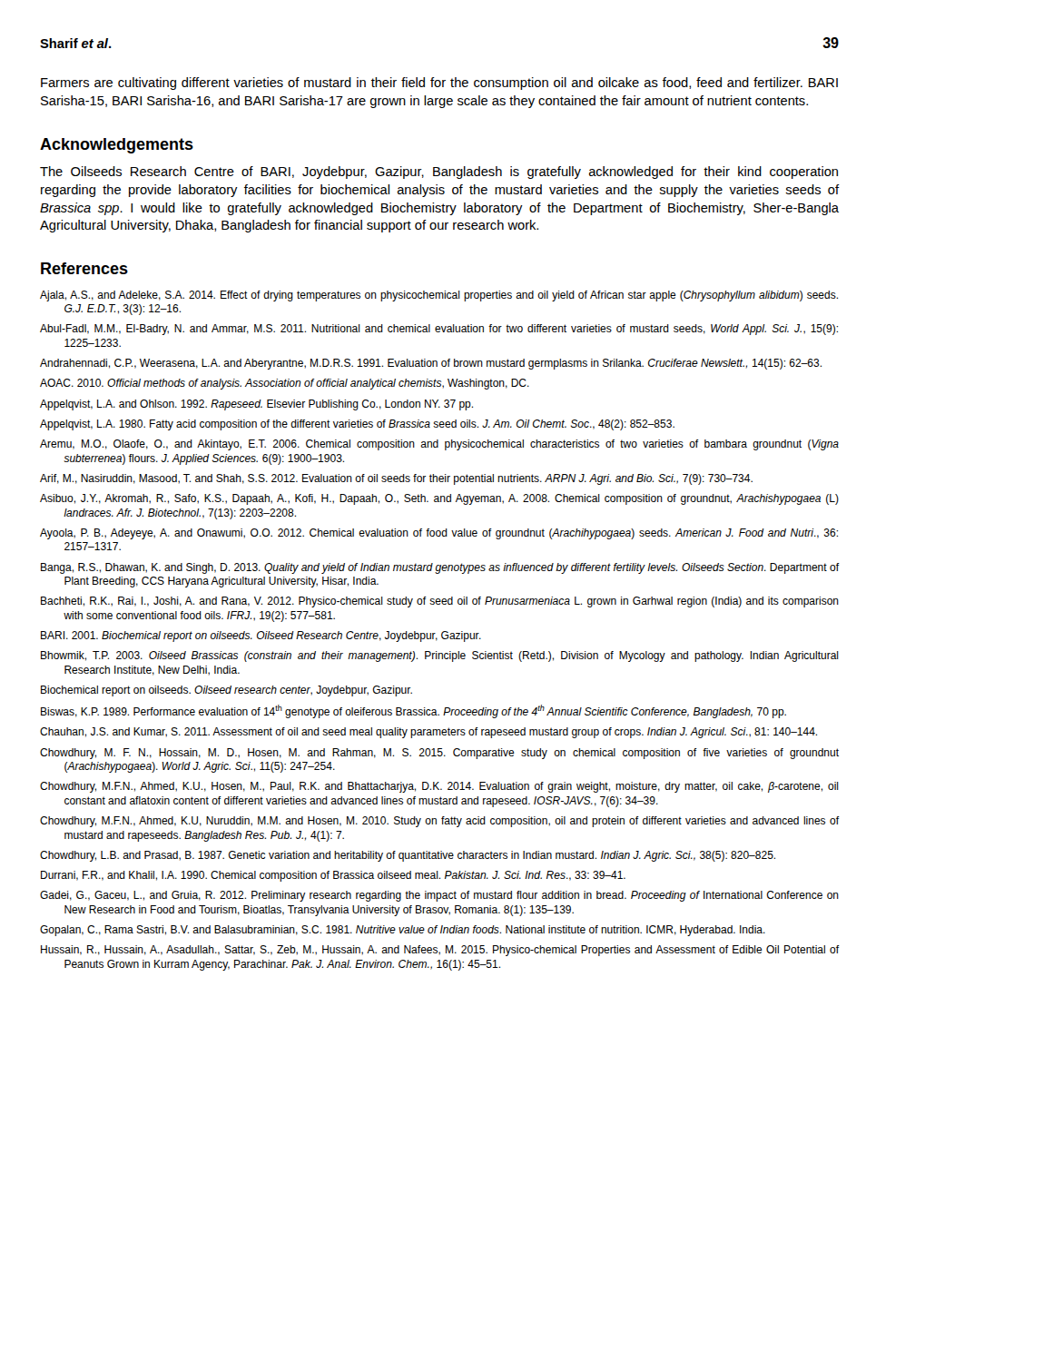Sharif et al. 39
Farmers are cultivating different varieties of mustard in their field for the consumption oil and oilcake as food, feed and fertilizer. BARI Sarisha-15, BARI Sarisha-16, and BARI Sarisha-17 are grown in large scale as they contained the fair amount of nutrient contents.
Acknowledgements
The Oilseeds Research Centre of BARI, Joydebpur, Gazipur, Bangladesh is gratefully acknowledged for their kind cooperation regarding the provide laboratory facilities for biochemical analysis of the mustard varieties and the supply the varieties seeds of Brassica spp. I would like to gratefully acknowledged Biochemistry laboratory of the Department of Biochemistry, Sher-e-Bangla Agricultural University, Dhaka, Bangladesh for financial support of our research work.
References
Ajala, A.S., and Adeleke, S.A. 2014. Effect of drying temperatures on physicochemical properties and oil yield of African star apple (Chrysophyllum alibidum) seeds. G.J. E.D.T., 3(3): 12–16.
Abul-Fadl, M.M., El-Badry, N. and Ammar, M.S. 2011. Nutritional and chemical evaluation for two different varieties of mustard seeds, World Appl. Sci. J., 15(9): 1225–1233.
Andrahennadi, C.P., Weerasena, L.A. and Aberyrantne, M.D.R.S. 1991. Evaluation of brown mustard germplasms in Srilanka. Cruciferae Newslett., 14(15): 62–63.
AOAC. 2010. Official methods of analysis. Association of official analytical chemists, Washington, DC.
Appelqvist, L.A. and Ohlson. 1992. Rapeseed. Elsevier Publishing Co., London NY. 37 pp.
Appelqvist, L.A. 1980. Fatty acid composition of the different varieties of Brassica seed oils. J. Am. Oil Chemt. Soc., 48(2): 852–853.
Aremu, M.O., Olaofe, O., and Akintayo, E.T. 2006. Chemical composition and physicochemical characteristics of two varieties of bambara groundnut (Vigna subterrenea) flours. J. Applied Sciences. 6(9): 1900–1903.
Arif, M., Nasiruddin, Masood, T. and Shah, S.S. 2012. Evaluation of oil seeds for their potential nutrients. ARPN J. Agri. and Bio. Sci., 7(9): 730–734.
Asibuo, J.Y., Akromah, R., Safo, K.S., Dapaah, A., Kofi, H., Dapaah, O., Seth. and Agyeman, A. 2008. Chemical composition of groundnut, Arachishypogaea (L) landraces. Afr. J. Biotechnol., 7(13): 2203–2208.
Ayoola, P. B., Adeyeye, A. and Onawumi, O.O. 2012. Chemical evaluation of food value of groundnut (Arachihypogaea) seeds. American J. Food and Nutri., 36: 2157–1317.
Banga, R.S., Dhawan, K. and Singh, D. 2013. Quality and yield of Indian mustard genotypes as influenced by different fertility levels. Oilseeds Section. Department of Plant Breeding, CCS Haryana Agricultural University, Hisar, India.
Bachheti, R.K., Rai, I., Joshi, A. and Rana, V. 2012. Physico-chemical study of seed oil of Prunusarmeniaca L. grown in Garhwal region (India) and its comparison with some conventional food oils. IFRJ., 19(2): 577–581.
BARI. 2001. Biochemical report on oilseeds. Oilseed Research Centre, Joydebpur, Gazipur.
Bhowmik, T.P. 2003. Oilseed Brassicas (constrain and their management). Principle Scientist (Retd.), Division of Mycology and pathology. Indian Agricultural Research Institute, New Delhi, India.
Biochemical report on oilseeds. Oilseed research center, Joydebpur, Gazipur.
Biswas, K.P. 1989. Performance evaluation of 14th genotype of oleiferous Brassica. Proceeding of the 4th Annual Scientific Conference, Bangladesh, 70 pp.
Chauhan, J.S. and Kumar, S. 2011. Assessment of oil and seed meal quality parameters of rapeseed mustard group of crops. Indian J. Agricul. Sci., 81: 140–144.
Chowdhury, M. F. N., Hossain, M. D., Hosen, M. and Rahman, M. S. 2015. Comparative study on chemical composition of five varieties of groundnut (Arachishypogaea). World J. Agric. Sci., 11(5): 247–254.
Chowdhury, M.F.N., Ahmed, K.U., Hosen, M., Paul, R.K. and Bhattacharjya, D.K. 2014. Evaluation of grain weight, moisture, dry matter, oil cake, β-carotene, oil constant and aflatoxin content of different varieties and advanced lines of mustard and rapeseed. IOSR-JAVS., 7(6): 34–39.
Chowdhury, M.F.N., Ahmed, K.U, Nuruddin, M.M. and Hosen, M. 2010. Study on fatty acid composition, oil and protein of different varieties and advanced lines of mustard and rapeseeds. Bangladesh Res. Pub. J., 4(1): 7.
Chowdhury, L.B. and Prasad, B. 1987. Genetic variation and heritability of quantitative characters in Indian mustard. Indian J. Agric. Sci., 38(5): 820–825.
Durrani, F.R., and Khalil, I.A. 1990. Chemical composition of Brassica oilseed meal. Pakistan. J. Sci. Ind. Res., 33: 39–41.
Gadei, G., Gaceu, L., and Gruia, R. 2012. Preliminary research regarding the impact of mustard flour addition in bread. Proceeding of International Conference on New Research in Food and Tourism, Bioatlas, Transylvania University of Brasov, Romania. 8(1): 135–139.
Gopalan, C., Rama Sastri, B.V. and Balasubraminian, S.C. 1981. Nutritive value of Indian foods. National institute of nutrition. ICMR, Hyderabad. India.
Hussain, R., Hussain, A., Asadullah., Sattar, S., Zeb, M., Hussain, A. and Nafees, M. 2015. Physico-chemical Properties and Assessment of Edible Oil Potential of Peanuts Grown in Kurram Agency, Parachinar. Pak. J. Anal. Environ. Chem., 16(1): 45–51.